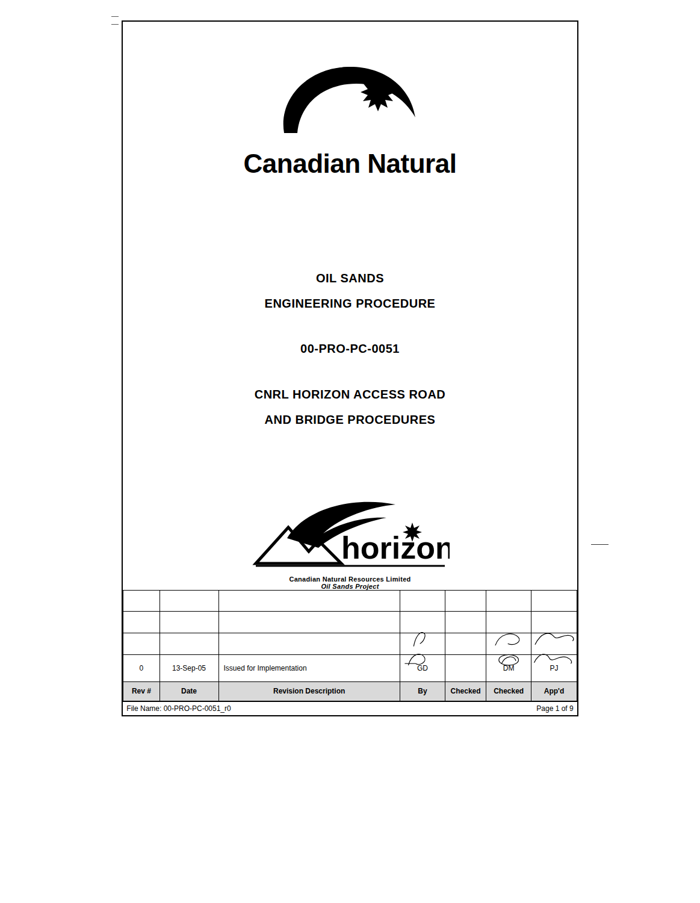Canadian Natural
OIL SANDS
ENGINEERING PROCEDURE
00-PRO-PC-0051
CNRL HORIZON ACCESS ROAD
AND BRIDGE PROCEDURES
horizon
Canadian Natural Resources Limited
Oil Sands Project
| 0 | 13-Sep-05 | Issued for Implementation | GD | | DM | PJ |
| Rev # | Date | Revision Description | By | Checked | Checked | App'd |
File Name: 00-PRO-PC-0051_r0 Page 1 of 9